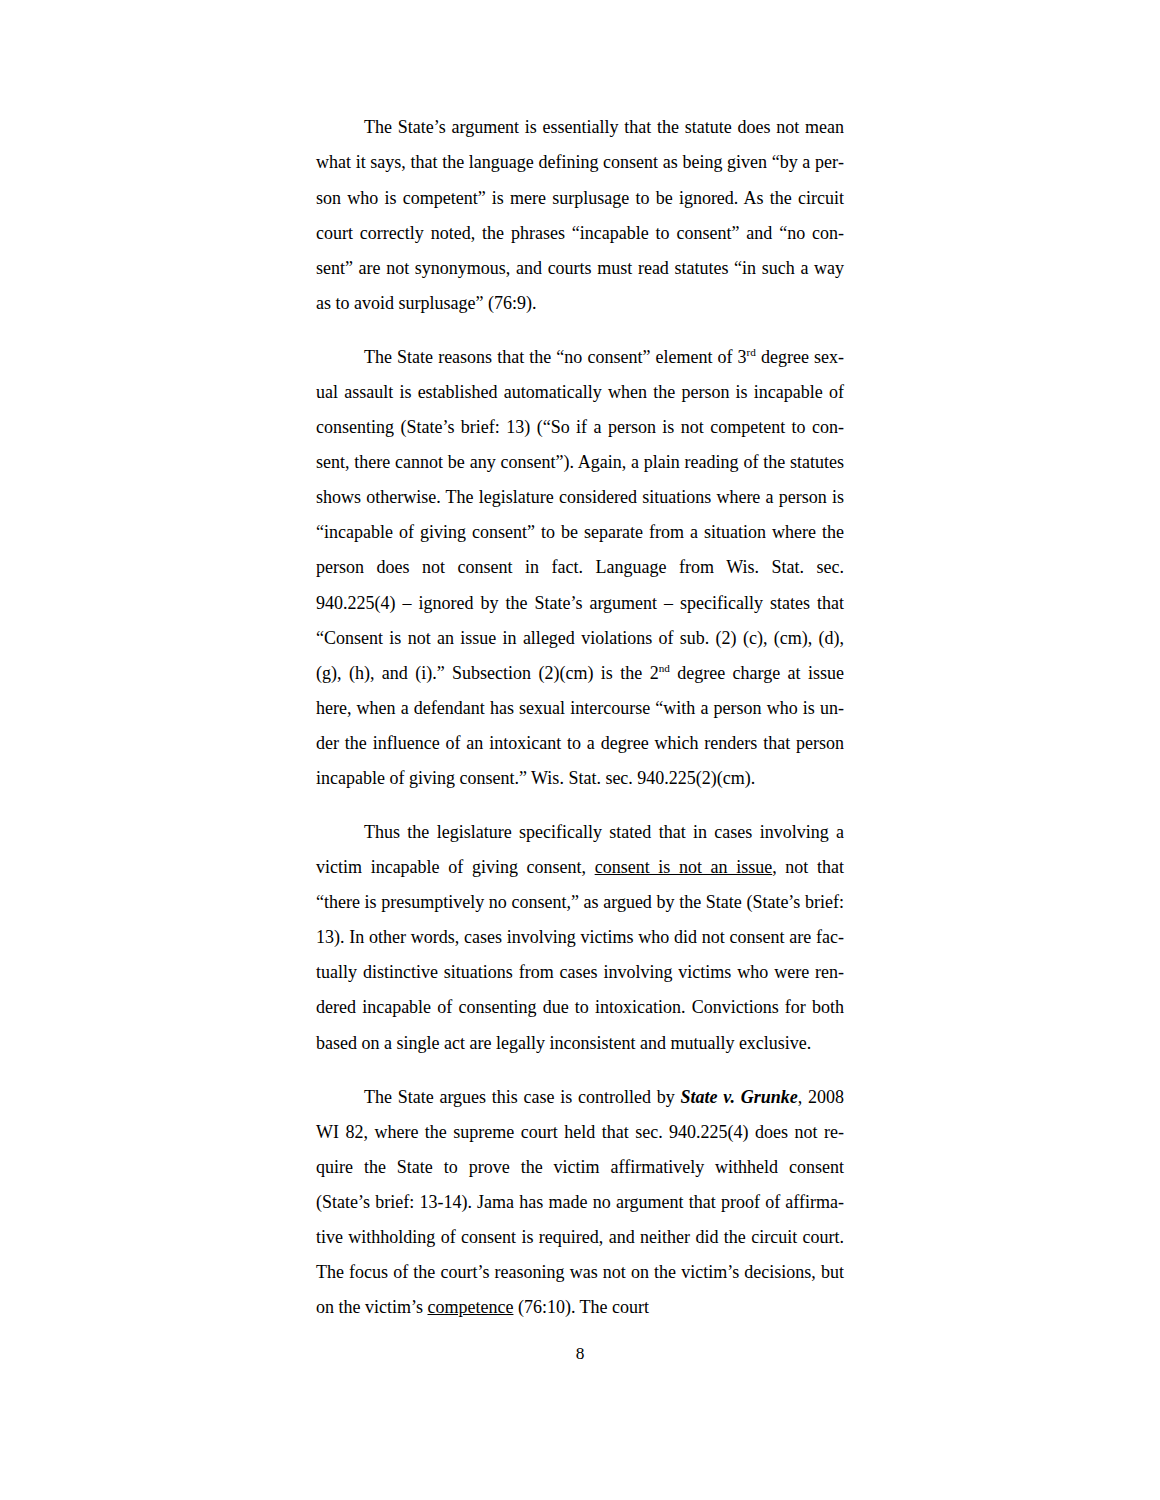The State’s argument is essentially that the statute does not mean what it says, that the language defining consent as being given “by a person who is competent” is mere surplusage to be ignored. As the circuit court correctly noted, the phrases “incapable to consent” and “no consent” are not synonymous, and courts must read statutes “in such a way as to avoid surplusage” (76:9).
The State reasons that the “no consent” element of 3rd degree sexual assault is established automatically when the person is incapable of consenting (State’s brief: 13) (“So if a person is not competent to consent, there cannot be any consent”). Again, a plain reading of the statutes shows otherwise. The legislature considered situations where a person is “incapable of giving consent” to be separate from a situation where the person does not consent in fact. Language from Wis. Stat. sec. 940.225(4) – ignored by the State’s argument – specifically states that “Consent is not an issue in alleged violations of sub. (2) (c), (cm), (d), (g), (h), and (i).” Subsection (2)(cm) is the 2nd degree charge at issue here, when a defendant has sexual intercourse “with a person who is under the influence of an intoxicant to a degree which renders that person incapable of giving consent.” Wis. Stat. sec. 940.225(2)(cm).
Thus the legislature specifically stated that in cases involving a victim incapable of giving consent, consent is not an issue, not that “there is presumptively no consent,” as argued by the State (State’s brief: 13). In other words, cases involving victims who did not consent are factually distinctive situations from cases involving victims who were rendered incapable of consenting due to intoxication. Convictions for both based on a single act are legally inconsistent and mutually exclusive.
The State argues this case is controlled by State v. Grunke, 2008 WI 82, where the supreme court held that sec. 940.225(4) does not require the State to prove the victim affirmatively withheld consent (State’s brief: 13-14). Jama has made no argument that proof of affirmative withholding of consent is required, and neither did the circuit court. The focus of the court’s reasoning was not on the victim’s decisions, but on the victim’s competence (76:10). The court
8